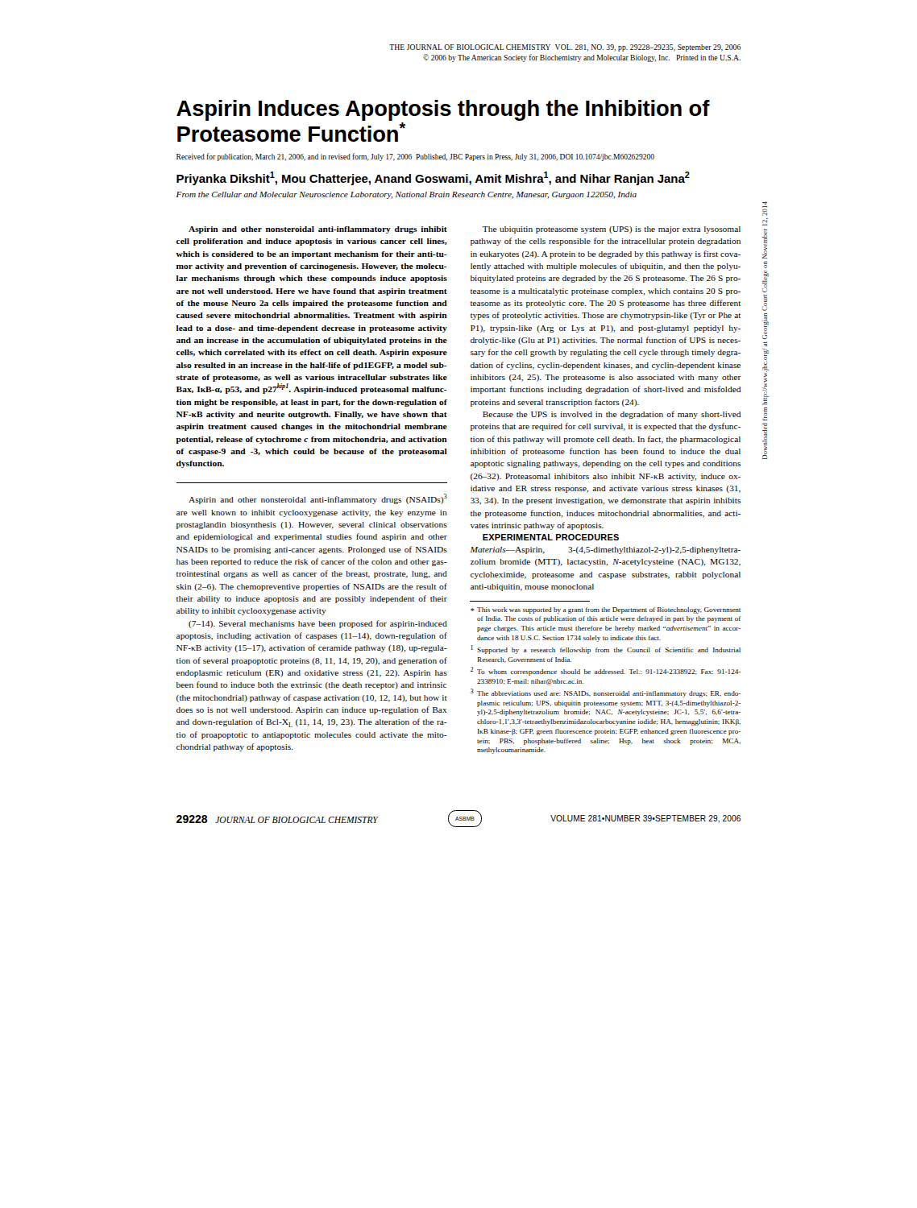THE JOURNAL OF BIOLOGICAL CHEMISTRY VOL. 281, NO. 39, pp. 29228–29235, September 29, 2006
© 2006 by The American Society for Biochemistry and Molecular Biology, Inc. Printed in the U.S.A.
Aspirin Induces Apoptosis through the Inhibition of
Proteasome Function*
Received for publication, March 21, 2006, and in revised form, July 17, 2006 Published, JBC Papers in Press, July 31, 2006, DOI 10.1074/jbc.M602629200
Priyanka Dikshit1, Mou Chatterjee, Anand Goswami, Amit Mishra1, and Nihar Ranjan Jana2
From the Cellular and Molecular Neuroscience Laboratory, National Brain Research Centre, Manesar, Gurgaon 122050, India
Aspirin and other nonsteroidal anti-inflammatory drugs inhibit cell proliferation and induce apoptosis in various cancer cell lines, which is considered to be an important mechanism for their anti-tumor activity and prevention of carcinogenesis. However, the molecular mechanisms through which these compounds induce apoptosis are not well understood. Here we have found that aspirin treatment of the mouse Neuro 2a cells impaired the proteasome function and caused severe mitochondrial abnormalities. Treatment with aspirin lead to a dose- and time-dependent decrease in proteasome activity and an increase in the accumulation of ubiquitylated proteins in the cells, which correlated with its effect on cell death. Aspirin exposure also resulted in an increase in the half-life of pd1EGFP, a model substrate of proteasome, as well as various intracellular substrates like Bax, IκB-α, p53, and p27kip1. Aspirin-induced proteasomal malfunction might be responsible, at least in part, for the down-regulation of NF-κB activity and neurite outgrowth. Finally, we have shown that aspirin treatment caused changes in the mitochondrial membrane potential, release of cytochrome c from mitochondria, and activation of caspase-9 and -3, which could be because of the proteasomal dysfunction.
Aspirin and other nonsteroidal anti-inflammatory drugs (NSAIDs)3 are well known to inhibit cyclooxygenase activity, the key enzyme in prostaglandin biosynthesis (1). However, several clinical observations and epidemiological and experimental studies found aspirin and other NSAIDs to be promising anti-cancer agents. Prolonged use of NSAIDs has been reported to reduce the risk of cancer of the colon and other gastrointestinal organs as well as cancer of the breast, prostrate, lung, and skin (2–6). The chemopreventive properties of NSAIDs are the result of their ability to induce apoptosis and are possibly independent of their ability to inhibit cyclooxygenase activity
(7–14). Several mechanisms have been proposed for aspirin-induced apoptosis, including activation of caspases (11–14), down-regulation of NF-κB activity (15–17), activation of ceramide pathway (18), up-regulation of several proapoptotic proteins (8, 11, 14, 19, 20), and generation of endoplasmic reticulum (ER) and oxidative stress (21, 22). Aspirin has been found to induce both the extrinsic (the death receptor) and intrinsic (the mitochondrial) pathway of caspase activation (10, 12, 14), but how it does so is not well understood. Aspirin can induce up-regulation of Bax and down-regulation of Bcl-XL (11, 14, 19, 23). The alteration of the ratio of proapoptotic to antiapoptotic molecules could activate the mitochondrial pathway of apoptosis.
The ubiquitin proteasome system (UPS) is the major extra lysosomal pathway of the cells responsible for the intracellular protein degradation in eukaryotes (24). A protein to be degraded by this pathway is first covalently attached with multiple molecules of ubiquitin, and then the polyubiquitylated proteins are degraded by the 26 S proteasome. The 26 S proteasome is a multicatalytic proteinase complex, which contains 20 S proteasome as its proteolytic core. The 20 S proteasome has three different types of proteolytic activities. Those are chymotrypsin-like (Tyr or Phe at P1), trypsin-like (Arg or Lys at P1), and post-glutamyl peptidyl hydrolytic-like (Glu at P1) activities. The normal function of UPS is necessary for the cell growth by regulating the cell cycle through timely degradation of cyclins, cyclin-dependent kinases, and cyclin-dependent kinase inhibitors (24, 25). The proteasome is also associated with many other important functions including degradation of short-lived and misfolded proteins and several transcription factors (24).
Because the UPS is involved in the degradation of many short-lived proteins that are required for cell survival, it is expected that the dysfunction of this pathway will promote cell death. In fact, the pharmacological inhibition of proteasome function has been found to induce the dual apoptotic signaling pathways, depending on the cell types and conditions (26–32). Proteasomal inhibitors also inhibit NF-κB activity, induce oxidative and ER stress response, and activate various stress kinases (31, 33, 34). In the present investigation, we demonstrate that aspirin inhibits the proteasome function, induces mitochondrial abnormalities, and activates intrinsic pathway of apoptosis.
EXPERIMENTAL PROCEDURES
Materials—Aspirin, 3-(4,5-dimethylthiazol-2-yl)-2,5-diphenyltetrazolium bromide (MTT), lactacystin, N-acetylcysteine (NAC), MG132, cycloheximide, proteasome and caspase substrates, rabbit polyclonal anti-ubiquitin, mouse monoclonal
*This work was supported by a grant from the Department of Biotechnology, Government of India. The costs of publication of this article were defrayed in part by the payment of page charges. This article must therefore be hereby marked “advertisement” in accordance with 18 U.S.C. Section 1734 solely to indicate this fact.
1 Supported by a research fellowship from the Council of Scientific and Industrial Research, Government of India.
2 To whom correspondence should be addressed. Tel.: 91-124-2338922; Fax: 91-124-2338910; E-mail: nihar@nbrc.ac.in.
3 The abbreviations used are: NSAIDs, nonsteroidal anti-inflammatory drugs; ER, endoplasmic reticulum; UPS, ubiquitin proteasome system; MTT, 3-(4,5-dimethylthiazol-2-yl)-2,5-diphenyltetrazolium bromide; NAC, N-acetylcysteine; JC-1, 5,5′, 6,6′-tetrachloro-1,1′,3,3′-tetraethylbenzimidazolocarbocyanine iodide; HA, hemagglutinin; IKKβ, IκB kinase-β; GFP, green fluorescence protein; EGFP, enhanced green fluorescence protein; PBS, phosphate-buffered saline; Hsp, heat shock protein; MCA, methylcoumarinamide.
Downloaded from http://www.jbc.org/ at Georgian Court College on November 12, 2014
29228 JOURNAL OF BIOLOGICAL CHEMISTRY
ASBMB
VOLUME 281•NUMBER 39•SEPTEMBER 29, 2006